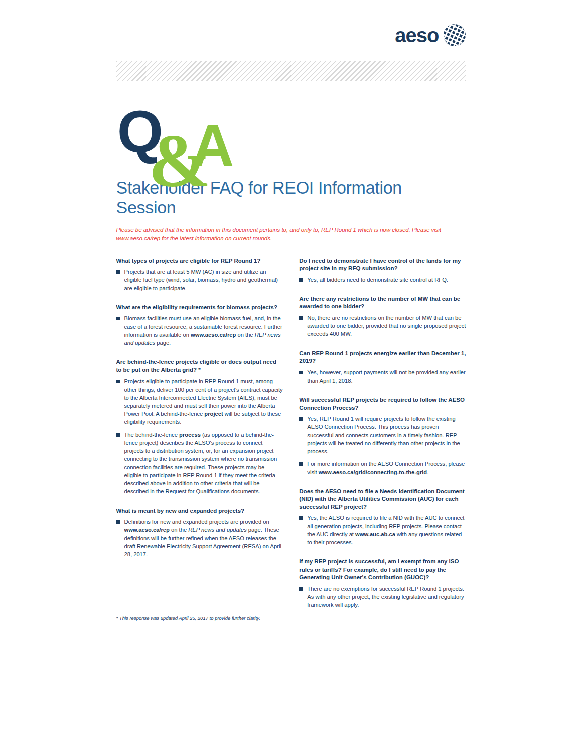aeso
Q & A
Stakeholder FAQ for REOI Information Session
Please be advised that the information in this document pertains to, and only to, REP Round 1 which is now closed. Please visit www.aeso.ca/rep for the latest information on current rounds.
What types of projects are eligible for REP Round 1?
Projects that are at least 5 MW (AC) in size and utilize an eligible fuel type (wind, solar, biomass, hydro and geothermal) are eligible to participate.
What are the eligibility requirements for biomass projects?
Biomass facilities must use an eligible biomass fuel, and, in the case of a forest resource, a sustainable forest resource. Further information is available on www.aeso.ca/rep on the REP news and updates page.
Are behind-the-fence projects eligible or does output need to be put on the Alberta grid? *
Projects eligible to participate in REP Round 1 must, among other things, deliver 100 per cent of a project's contract capacity to the Alberta Interconnected Electric System (AIES), must be separately metered and must sell their power into the Alberta Power Pool. A behind-the-fence project will be subject to these eligibility requirements.
The behind-the-fence process (as opposed to a behind-the-fence project) describes the AESO's process to connect projects to a distribution system, or, for an expansion project connecting to the transmission system where no transmission connection facilities are required. These projects may be eligible to participate in REP Round 1 if they meet the criteria described above in addition to other criteria that will be described in the Request for Qualifications documents.
What is meant by new and expanded projects?
Definitions for new and expanded projects are provided on www.aeso.ca/rep on the REP news and updates page. These definitions will be further refined when the AESO releases the draft Renewable Electricity Support Agreement (RESA) on April 28, 2017.
Do I need to demonstrate I have control of the lands for my project site in my RFQ submission?
Yes, all bidders need to demonstrate site control at RFQ.
Are there any restrictions to the number of MW that can be awarded to one bidder?
No, there are no restrictions on the number of MW that can be awarded to one bidder, provided that no single proposed project exceeds 400 MW.
Can REP Round 1 projects energize earlier than December 1, 2019?
Yes, however, support payments will not be provided any earlier than April 1, 2018.
Will successful REP projects be required to follow the AESO Connection Process?
Yes, REP Round 1 will require projects to follow the existing AESO Connection Process. This process has proven successful and connects customers in a timely fashion. REP projects will be treated no differently than other projects in the process.
For more information on the AESO Connection Process, please visit www.aeso.ca/grid/connecting-to-the-grid.
Does the AESO need to file a Needs Identification Document (NID) with the Alberta Utilities Commission (AUC) for each successful REP project?
Yes, the AESO is required to file a NID with the AUC to connect all generation projects, including REP projects. Please contact the AUC directly at www.auc.ab.ca with any questions related to their processes.
If my REP project is successful, am I exempt from any ISO rules or tariffs? For example, do I still need to pay the Generating Unit Owner's Contribution (GUOC)?
There are no exemptions for successful REP Round 1 projects. As with any other project, the existing legislative and regulatory framework will apply.
* This response was updated April 25, 2017 to provide further clarity.